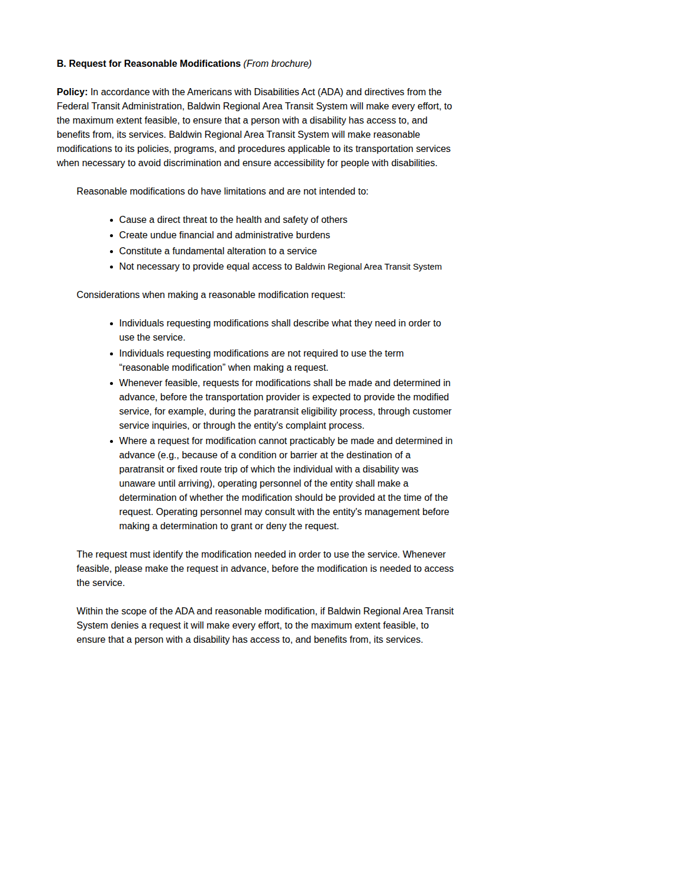B. Request for Reasonable Modifications (From brochure)
Policy: In accordance with the Americans with Disabilities Act (ADA) and directives from the Federal Transit Administration, Baldwin Regional Area Transit System will make every effort, to the maximum extent feasible, to ensure that a person with a disability has access to, and benefits from, its services. Baldwin Regional Area Transit System will make reasonable modifications to its policies, programs, and procedures applicable to its transportation services when necessary to avoid discrimination and ensure accessibility for people with disabilities.
Reasonable modifications do have limitations and are not intended to:
Cause a direct threat to the health and safety of others
Create undue financial and administrative burdens
Constitute a fundamental alteration to a service
Not necessary to provide equal access to Baldwin Regional Area Transit System
Considerations when making a reasonable modification request:
Individuals requesting modifications shall describe what they need in order to use the service.
Individuals requesting modifications are not required to use the term “reasonable modification” when making a request.
Whenever feasible, requests for modifications shall be made and determined in advance, before the transportation provider is expected to provide the modified service, for example, during the paratransit eligibility process, through customer service inquiries, or through the entity's complaint process.
Where a request for modification cannot practicably be made and determined in advance (e.g., because of a condition or barrier at the destination of a paratransit or fixed route trip of which the individual with a disability was unaware until arriving), operating personnel of the entity shall make a determination of whether the modification should be provided at the time of the request. Operating personnel may consult with the entity's management before making a determination to grant or deny the request.
The request must identify the modification needed in order to use the service. Whenever feasible, please make the request in advance, before the modification is needed to access the service.
Within the scope of the ADA and reasonable modification, if Baldwin Regional Area Transit System denies a request it will make every effort, to the maximum extent feasible, to ensure that a person with a disability has access to, and benefits from, its services.